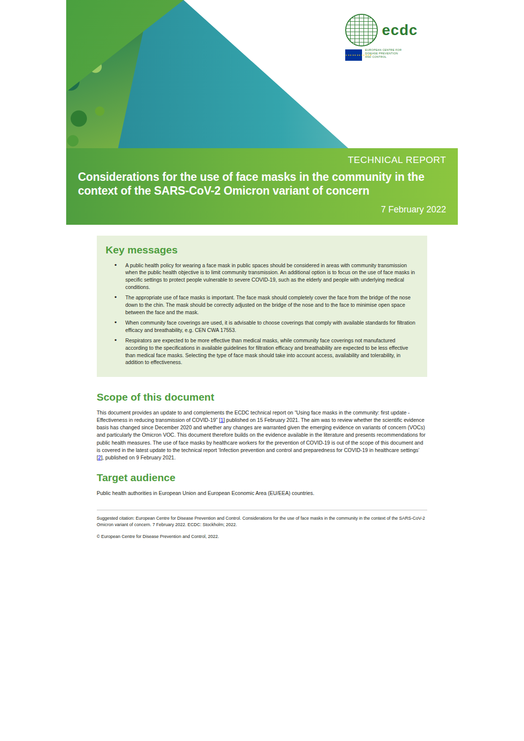ecdc
EUROPEAN CENTRE FOR
DISEASE PREVENTION
AND CONTROL
TECHNICAL REPORT
Considerations for the use of face masks in the community in the context of the SARS-CoV-2 Omicron variant of concern
7 February 2022
Key messages
A public health policy for wearing a face mask in public spaces should be considered in areas with community transmission when the public health objective is to limit community transmission. An additional option is to focus on the use of face masks in specific settings to protect people vulnerable to severe COVID-19, such as the elderly and people with underlying medical conditions.
The appropriate use of face masks is important. The face mask should completely cover the face from the bridge of the nose down to the chin. The mask should be correctly adjusted on the bridge of the nose and to the face to minimise open space between the face and the mask.
When community face coverings are used, it is advisable to choose coverings that comply with available standards for filtration efficacy and breathability, e.g. CEN CWA 17553.
Respirators are expected to be more effective than medical masks, while community face coverings not manufactured according to the specifications in available guidelines for filtration efficacy and breathability are expected to be less effective than medical face masks. Selecting the type of face mask should take into account access, availability and tolerability, in addition to effectiveness.
Scope of this document
This document provides an update to and complements the ECDC technical report on “Using face masks in the community: first update - Effectiveness in reducing transmission of COVID-19” [1] published on 15 February 2021. The aim was to review whether the scientific evidence basis has changed since December 2020 and whether any changes are warranted given the emerging evidence on variants of concern (VOCs) and particularly the Omicron VOC. This document therefore builds on the evidence available in the literature and presents recommendations for public health measures. The use of face masks by healthcare workers for the prevention of COVID-19 is out of the scope of this document and is covered in the latest update to the technical report ‘Infection prevention and control and preparedness for COVID-19 in healthcare settings’ [2], published on 9 February 2021.
Target audience
Public health authorities in European Union and European Economic Area (EU/EEA) countries.
Suggested citation: European Centre for Disease Prevention and Control. Considerations for the use of face masks in the community in the context of the SARS-CoV-2 Omicron variant of concern. 7 February 2022. ECDC: Stockholm; 2022.
© European Centre for Disease Prevention and Control, 2022.